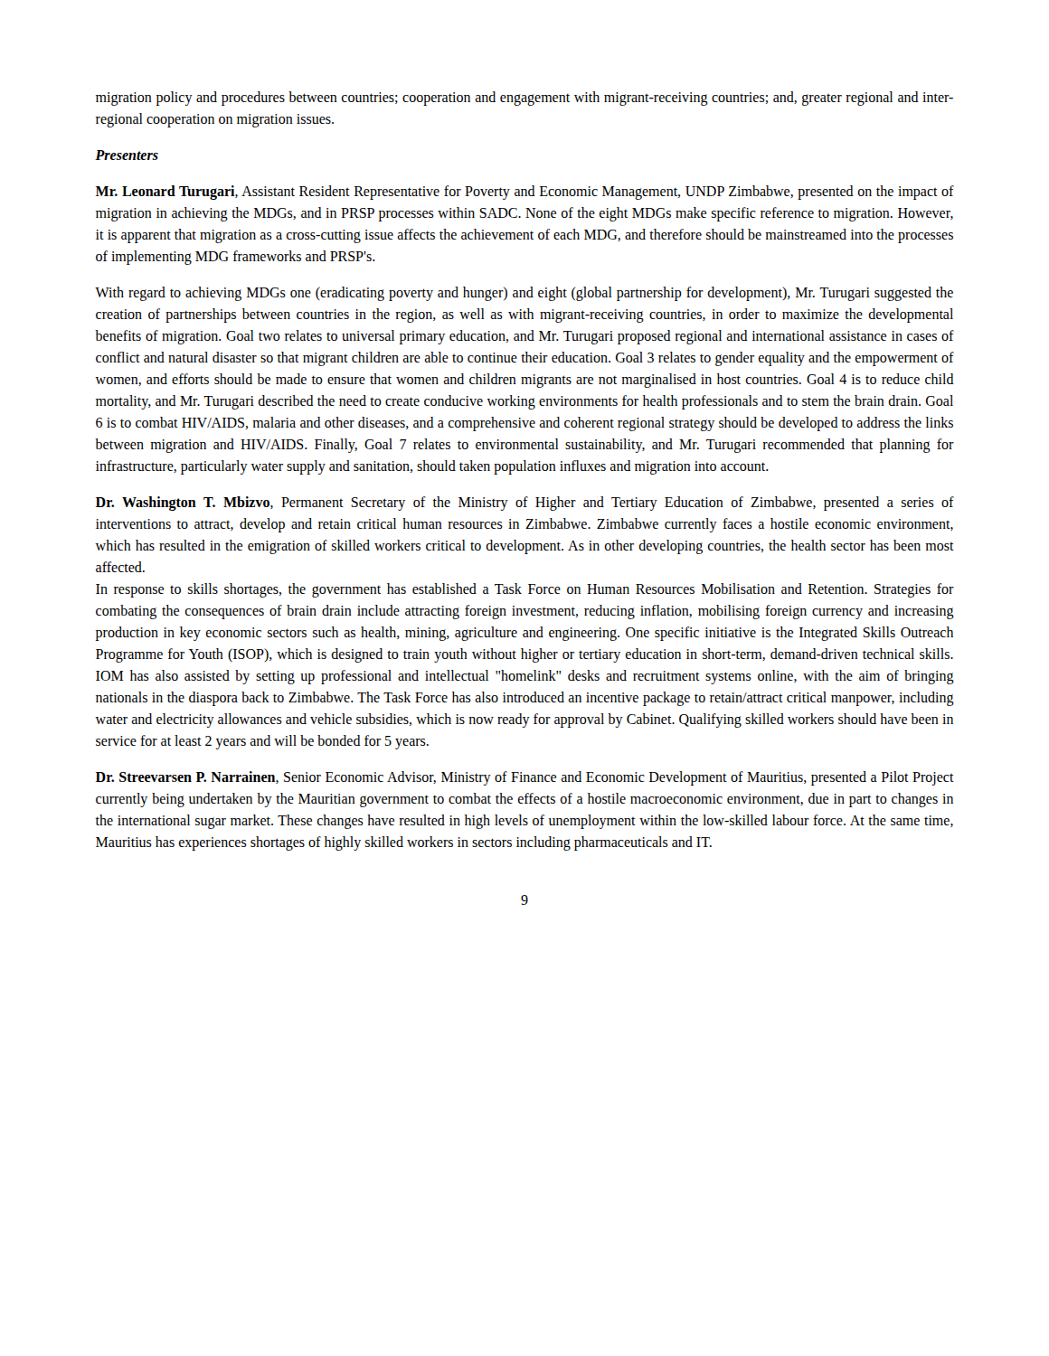migration policy and procedures between countries; cooperation and engagement with migrant-receiving countries; and, greater regional and inter-regional cooperation on migration issues.
Presenters
Mr. Leonard Turugari, Assistant Resident Representative for Poverty and Economic Management, UNDP Zimbabwe, presented on the impact of migration in achieving the MDGs, and in PRSP processes within SADC. None of the eight MDGs make specific reference to migration. However, it is apparent that migration as a cross-cutting issue affects the achievement of each MDG, and therefore should be mainstreamed into the processes of implementing MDG frameworks and PRSP's.
With regard to achieving MDGs one (eradicating poverty and hunger) and eight (global partnership for development), Mr. Turugari suggested the creation of partnerships between countries in the region, as well as with migrant-receiving countries, in order to maximize the developmental benefits of migration. Goal two relates to universal primary education, and Mr. Turugari proposed regional and international assistance in cases of conflict and natural disaster so that migrant children are able to continue their education. Goal 3 relates to gender equality and the empowerment of women, and efforts should be made to ensure that women and children migrants are not marginalised in host countries. Goal 4 is to reduce child mortality, and Mr. Turugari described the need to create conducive working environments for health professionals and to stem the brain drain. Goal 6 is to combat HIV/AIDS, malaria and other diseases, and a comprehensive and coherent regional strategy should be developed to address the links between migration and HIV/AIDS. Finally, Goal 7 relates to environmental sustainability, and Mr. Turugari recommended that planning for infrastructure, particularly water supply and sanitation, should taken population influxes and migration into account.
Dr. Washington T. Mbizvo, Permanent Secretary of the Ministry of Higher and Tertiary Education of Zimbabwe, presented a series of interventions to attract, develop and retain critical human resources in Zimbabwe. Zimbabwe currently faces a hostile economic environment, which has resulted in the emigration of skilled workers critical to development. As in other developing countries, the health sector has been most affected.
In response to skills shortages, the government has established a Task Force on Human Resources Mobilisation and Retention. Strategies for combating the consequences of brain drain include attracting foreign investment, reducing inflation, mobilising foreign currency and increasing production in key economic sectors such as health, mining, agriculture and engineering. One specific initiative is the Integrated Skills Outreach Programme for Youth (ISOP), which is designed to train youth without higher or tertiary education in short-term, demand-driven technical skills. IOM has also assisted by setting up professional and intellectual "homelink" desks and recruitment systems online, with the aim of bringing nationals in the diaspora back to Zimbabwe. The Task Force has also introduced an incentive package to retain/attract critical manpower, including water and electricity allowances and vehicle subsidies, which is now ready for approval by Cabinet. Qualifying skilled workers should have been in service for at least 2 years and will be bonded for 5 years.
Dr. Streevarsen P. Narrainen, Senior Economic Advisor, Ministry of Finance and Economic Development of Mauritius, presented a Pilot Project currently being undertaken by the Mauritian government to combat the effects of a hostile macroeconomic environment, due in part to changes in the international sugar market. These changes have resulted in high levels of unemployment within the low-skilled labour force. At the same time, Mauritius has experiences shortages of highly skilled workers in sectors including pharmaceuticals and IT.
9